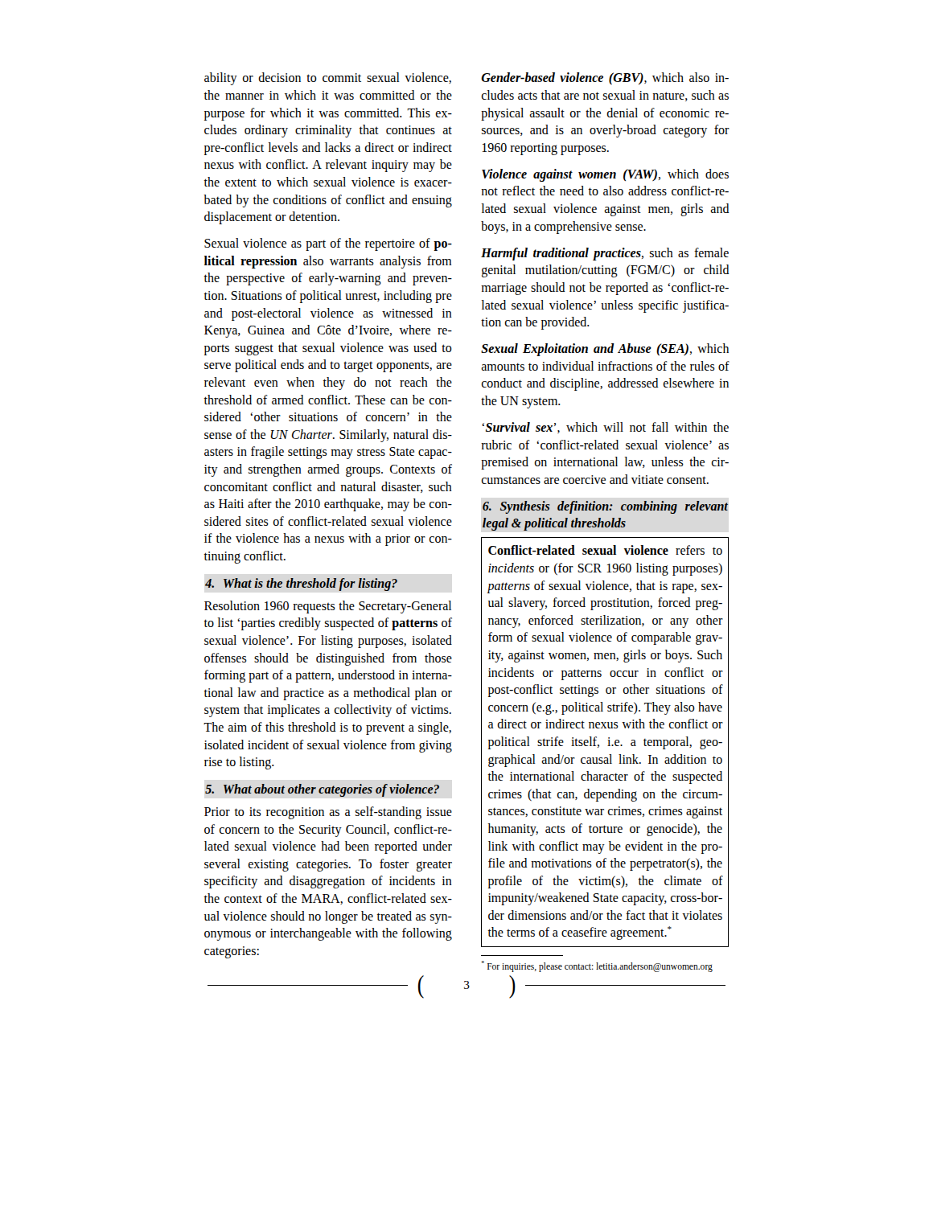ability or decision to commit sexual violence, the manner in which it was committed or the purpose for which it was committed. This excludes ordinary criminality that continues at pre-conflict levels and lacks a direct or indirect nexus with conflict. A relevant inquiry may be the extent to which sexual violence is exacerbated by the conditions of conflict and ensuing displacement or detention.
Sexual violence as part of the repertoire of political repression also warrants analysis from the perspective of early-warning and prevention. Situations of political unrest, including pre and post-electoral violence as witnessed in Kenya, Guinea and Côte d’Ivoire, where reports suggest that sexual violence was used to serve political ends and to target opponents, are relevant even when they do not reach the threshold of armed conflict. These can be considered ‘other situations of concern’ in the sense of the UN Charter. Similarly, natural disasters in fragile settings may stress State capacity and strengthen armed groups. Contexts of concomitant conflict and natural disaster, such as Haiti after the 2010 earthquake, may be considered sites of conflict-related sexual violence if the violence has a nexus with a prior or continuing conflict.
4. What is the threshold for listing?
Resolution 1960 requests the Secretary-General to list ‘parties credibly suspected of patterns of sexual violence’. For listing purposes, isolated offenses should be distinguished from those forming part of a pattern, understood in international law and practice as a methodical plan or system that implicates a collectivity of victims. The aim of this threshold is to prevent a single, isolated incident of sexual violence from giving rise to listing.
5. What about other categories of violence?
Prior to its recognition as a self-standing issue of concern to the Security Council, conflict-related sexual violence had been reported under several existing categories. To foster greater specificity and disaggregation of incidents in the context of the MARA, conflict-related sexual violence should no longer be treated as synonymous or interchangeable with the following categories:
Gender-based violence (GBV), which also includes acts that are not sexual in nature, such as physical assault or the denial of economic resources, and is an overly-broad category for 1960 reporting purposes.
Violence against women (VAW), which does not reflect the need to also address conflict-related sexual violence against men, girls and boys, in a comprehensive sense.
Harmful traditional practices, such as female genital mutilation/cutting (FGM/C) or child marriage should not be reported as ‘conflict-related sexual violence’ unless specific justification can be provided.
Sexual Exploitation and Abuse (SEA), which amounts to individual infractions of the rules of conduct and discipline, addressed elsewhere in the UN system.
‘Survival sex’, which will not fall within the rubric of ‘conflict-related sexual violence’ as premised on international law, unless the circumstances are coercive and vitiate consent.
6. Synthesis definition: combining relevant legal & political thresholds
Conflict-related sexual violence refers to incidents or (for SCR 1960 listing purposes) patterns of sexual violence, that is rape, sexual slavery, forced prostitution, forced pregnancy, enforced sterilization, or any other form of sexual violence of comparable gravity, against women, men, girls or boys. Such incidents or patterns occur in conflict or post-conflict settings or other situations of concern (e.g., political strife). They also have a direct or indirect nexus with the conflict or political strife itself, i.e. a temporal, geographical and/or causal link. In addition to the international character of the suspected crimes (that can, depending on the circumstances, constitute war crimes, crimes against humanity, acts of torture or genocide), the link with conflict may be evident in the profile and motivations of the perpetrator(s), the profile of the victim(s), the climate of impunity/weakened State capacity, cross-border dimensions and/or the fact that it violates the terms of a ceasefire agreement.*
* For inquiries, please contact: letitia.anderson@unwomen.org
(3)